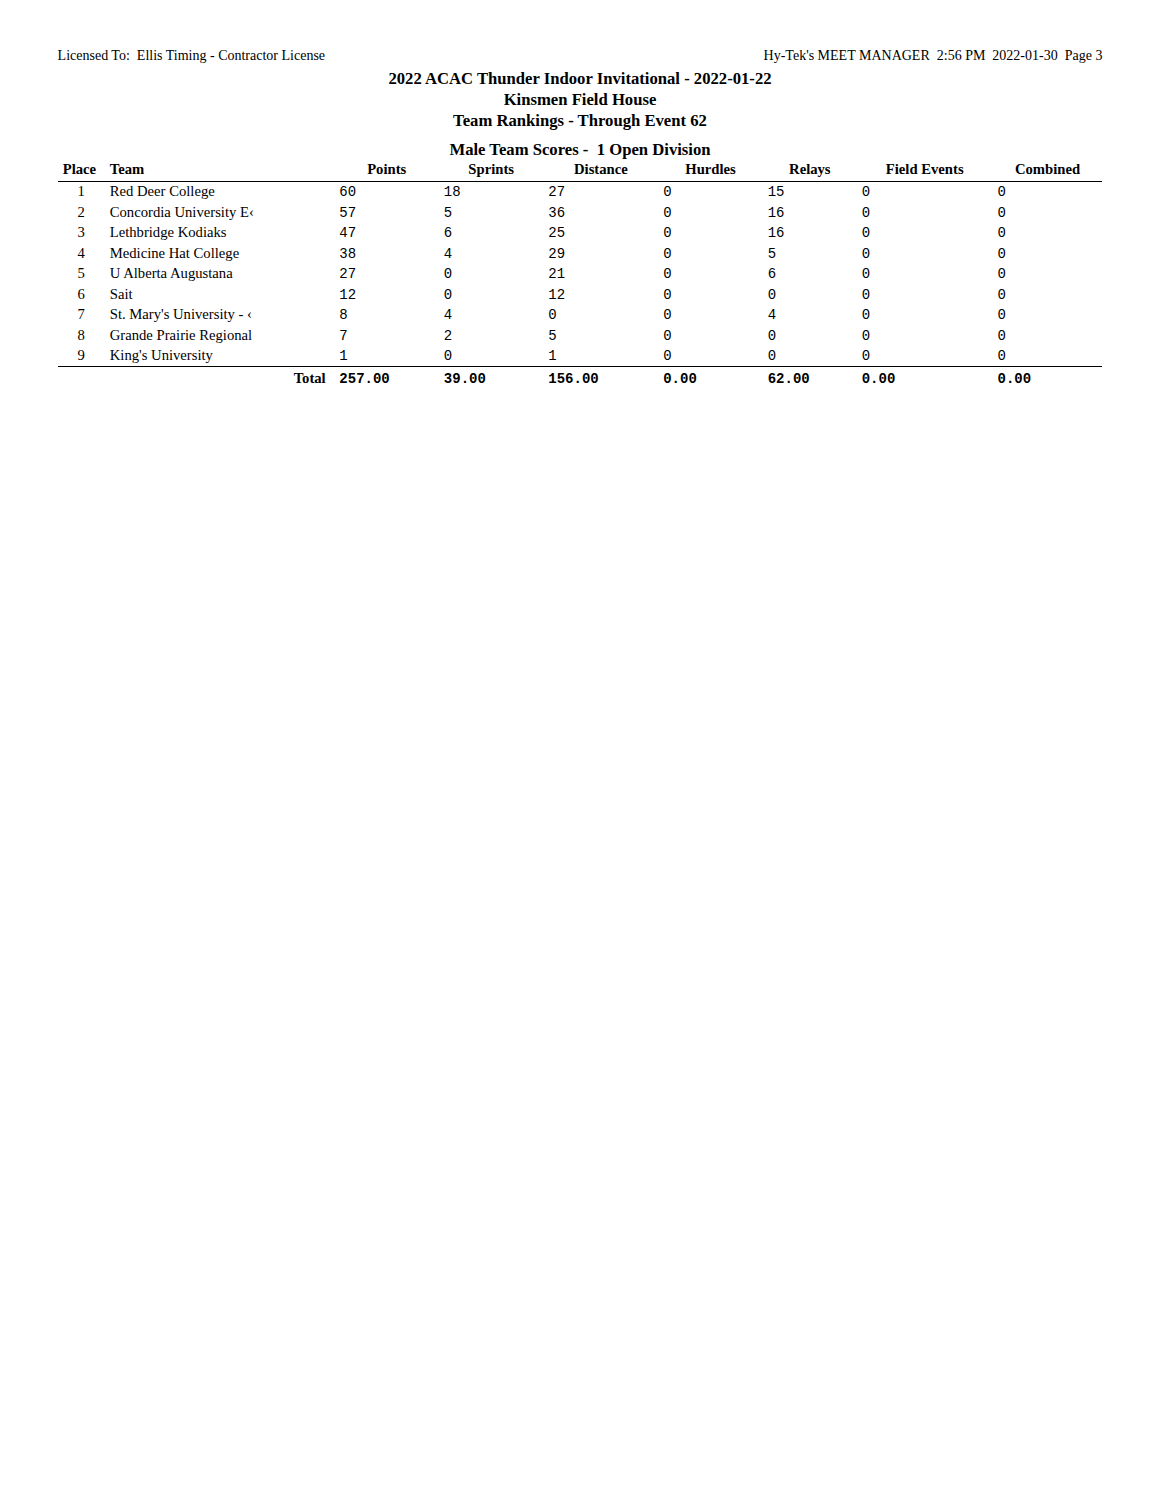Licensed To: Ellis Timing - Contractor License Hy-Tek's MEET MANAGER 2:56 PM 2022-01-30 Page 3
2022 ACAC Thunder Indoor Invitational - 2022-01-22
Kinsmen Field House
Team Rankings - Through Event 62
Male Team Scores - 1 Open Division
| Place | Team | Points | Sprints | Distance | Hurdles | Relays | Field Events | Combined |
| --- | --- | --- | --- | --- | --- | --- | --- | --- |
| 1 | Red Deer College | 60 | 18 | 27 | 0 | 15 | 0 | 0 |
| 2 | Concordia University E‹ | 57 | 5 | 36 | 0 | 16 | 0 | 0 |
| 3 | Lethbridge Kodiaks | 47 | 6 | 25 | 0 | 16 | 0 | 0 |
| 4 | Medicine Hat College | 38 | 4 | 29 | 0 | 5 | 0 | 0 |
| 5 | U Alberta Augustana | 27 | 0 | 21 | 0 | 6 | 0 | 0 |
| 6 | Sait | 12 | 0 | 12 | 0 | 0 | 0 | 0 |
| 7 | St. Mary's University - ‹ | 8 | 4 | 0 | 0 | 4 | 0 | 0 |
| 8 | Grande Prairie Regional | 7 | 2 | 5 | 0 | 0 | 0 | 0 |
| 9 | King's University | 1 | 0 | 1 | 0 | 0 | 0 | 0 |
| | Total | 257.00 | 39.00 | 156.00 | 0.00 | 62.00 | 0.00 | 0.00 |